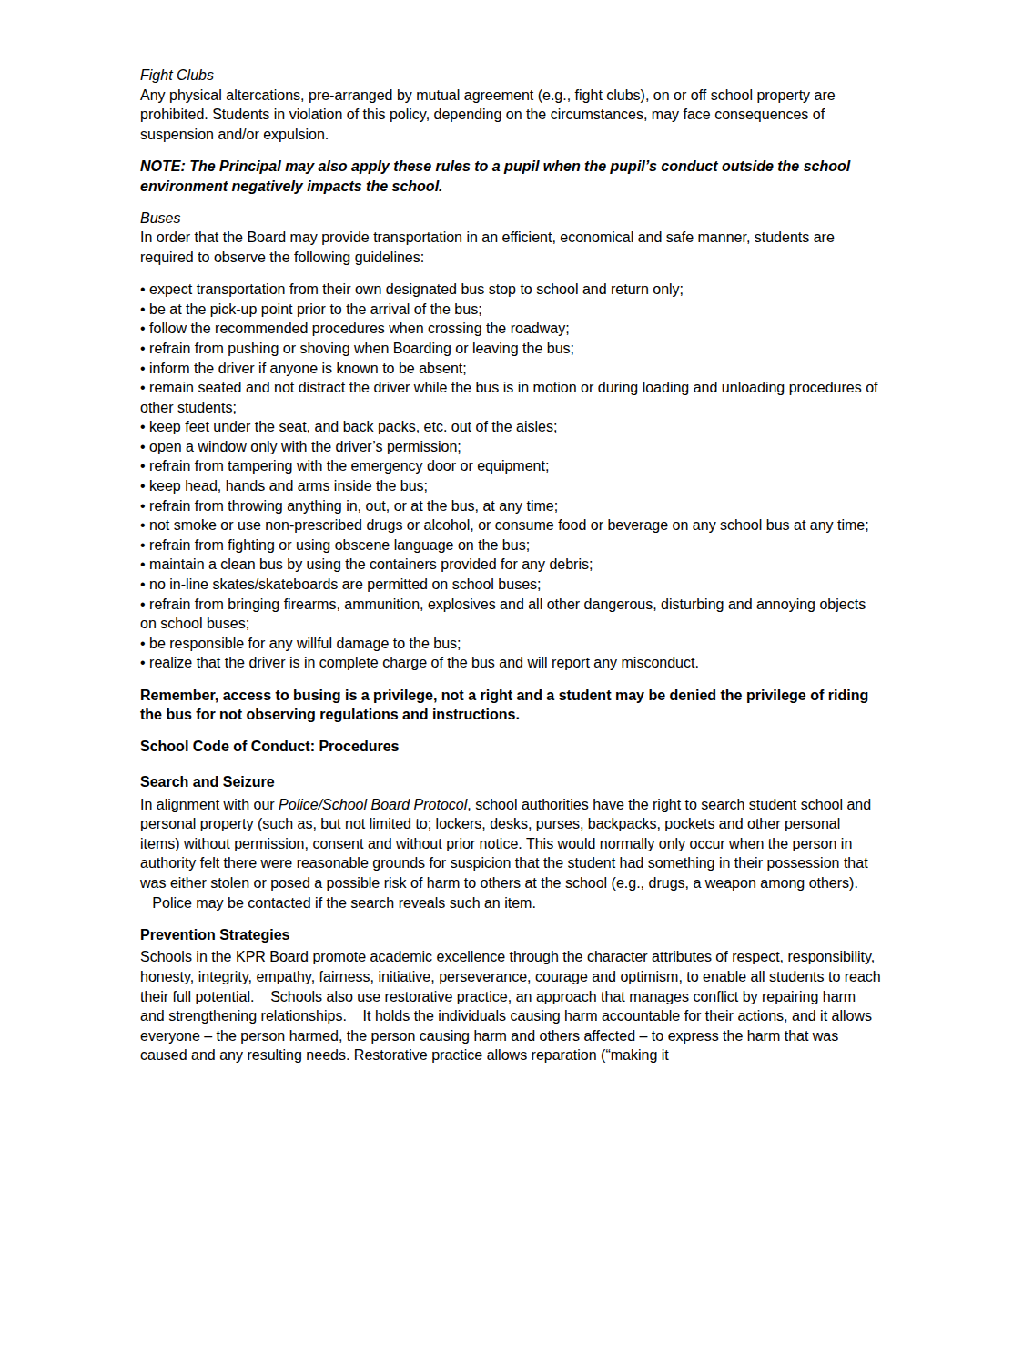Fight Clubs
Any physical altercations, pre-arranged by mutual agreement (e.g., fight clubs), on or off school property are prohibited. Students in violation of this policy, depending on the circumstances, may face consequences of suspension and/or expulsion.
NOTE: The Principal may also apply these rules to a pupil when the pupil’s conduct outside the school environment negatively impacts the school.
Buses
In order that the Board may provide transportation in an efficient, economical and safe manner, students are required to observe the following guidelines:
• expect transportation from their own designated bus stop to school and return only;
• be at the pick-up point prior to the arrival of the bus;
• follow the recommended procedures when crossing the roadway;
• refrain from pushing or shoving when Boarding or leaving the bus;
• inform the driver if anyone is known to be absent;
• remain seated and not distract the driver while the bus is in motion or during loading and unloading procedures of other students;
• keep feet under the seat, and back packs, etc. out of the aisles;
• open a window only with the driver’s permission;
• refrain from tampering with the emergency door or equipment;
• keep head, hands and arms inside the bus;
• refrain from throwing anything in, out, or at the bus, at any time;
• not smoke or use non-prescribed drugs or alcohol, or consume food or beverage on any school bus at any time;
• refrain from fighting or using obscene language on the bus;
• maintain a clean bus by using the containers provided for any debris;
• no in-line skates/skateboards are permitted on school buses;
• refrain from bringing firearms, ammunition, explosives and all other dangerous, disturbing and annoying objects on school buses;
• be responsible for any willful damage to the bus;
• realize that the driver is in complete charge of the bus and will report any misconduct.
Remember, access to busing is a privilege, not a right and a student may be denied the privilege of riding the bus for not observing regulations and instructions.
School Code of Conduct: Procedures
Search and Seizure
In alignment with our Police/School Board Protocol, school authorities have the right to search student school and personal property (such as, but not limited to; lockers, desks, purses, backpacks, pockets and other personal items) without permission, consent and without prior notice. This would normally only occur when the person in authority felt there were reasonable grounds for suspicion that the student had something in their possession that was either stolen or posed a possible risk of harm to others at the school (e.g., drugs, a weapon among others). Police may be contacted if the search reveals such an item.
Prevention Strategies
Schools in the KPR Board promote academic excellence through the character attributes of respect, responsibility, honesty, integrity, empathy, fairness, initiative, perseverance, courage and optimism, to enable all students to reach their full potential. Schools also use restorative practice, an approach that manages conflict by repairing harm and strengthening relationships. It holds the individuals causing harm accountable for their actions, and it allows everyone – the person harmed, the person causing harm and others affected – to express the harm that was caused and any resulting needs. Restorative practice allows reparation (“making it